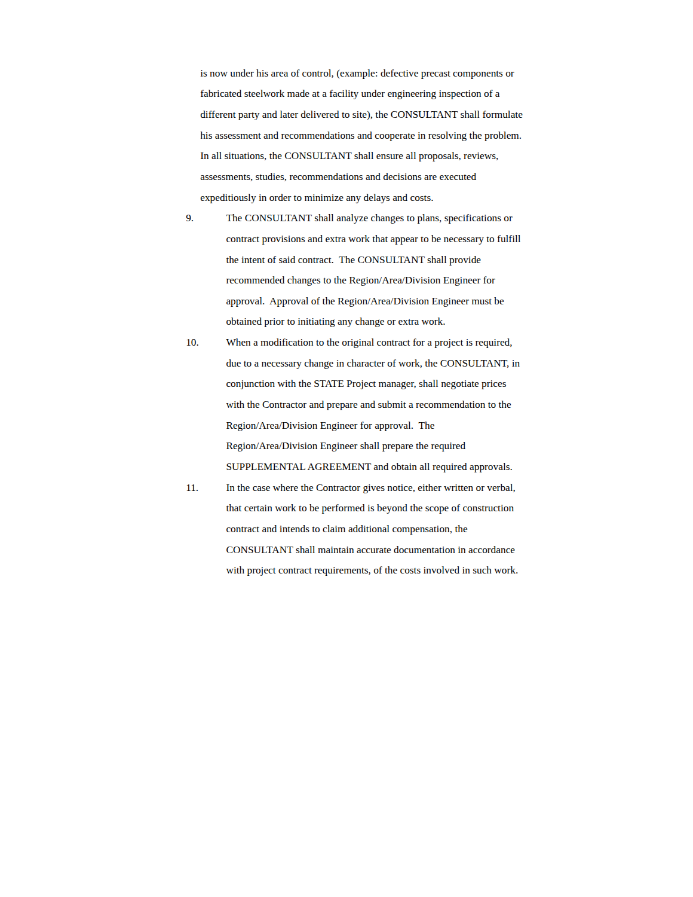is now under his area of control, (example: defective precast components or fabricated steelwork made at a facility under engineering inspection of a different party and later delivered to site), the CONSULTANT shall formulate his assessment and recommendations and cooperate in resolving the problem. In all situations, the CONSULTANT shall ensure all proposals, reviews, assessments, studies, recommendations and decisions are executed expeditiously in order to minimize any delays and costs.
9. The CONSULTANT shall analyze changes to plans, specifications or contract provisions and extra work that appear to be necessary to fulfill the intent of said contract. The CONSULTANT shall provide recommended changes to the Region/Area/Division Engineer for approval. Approval of the Region/Area/Division Engineer must be obtained prior to initiating any change or extra work.
10. When a modification to the original contract for a project is required, due to a necessary change in character of work, the CONSULTANT, in conjunction with the STATE Project manager, shall negotiate prices with the Contractor and prepare and submit a recommendation to the Region/Area/Division Engineer for approval. The Region/Area/Division Engineer shall prepare the required SUPPLEMENTAL AGREEMENT and obtain all required approvals.
11. In the case where the Contractor gives notice, either written or verbal, that certain work to be performed is beyond the scope of construction contract and intends to claim additional compensation, the CONSULTANT shall maintain accurate documentation in accordance with project contract requirements, of the costs involved in such work.